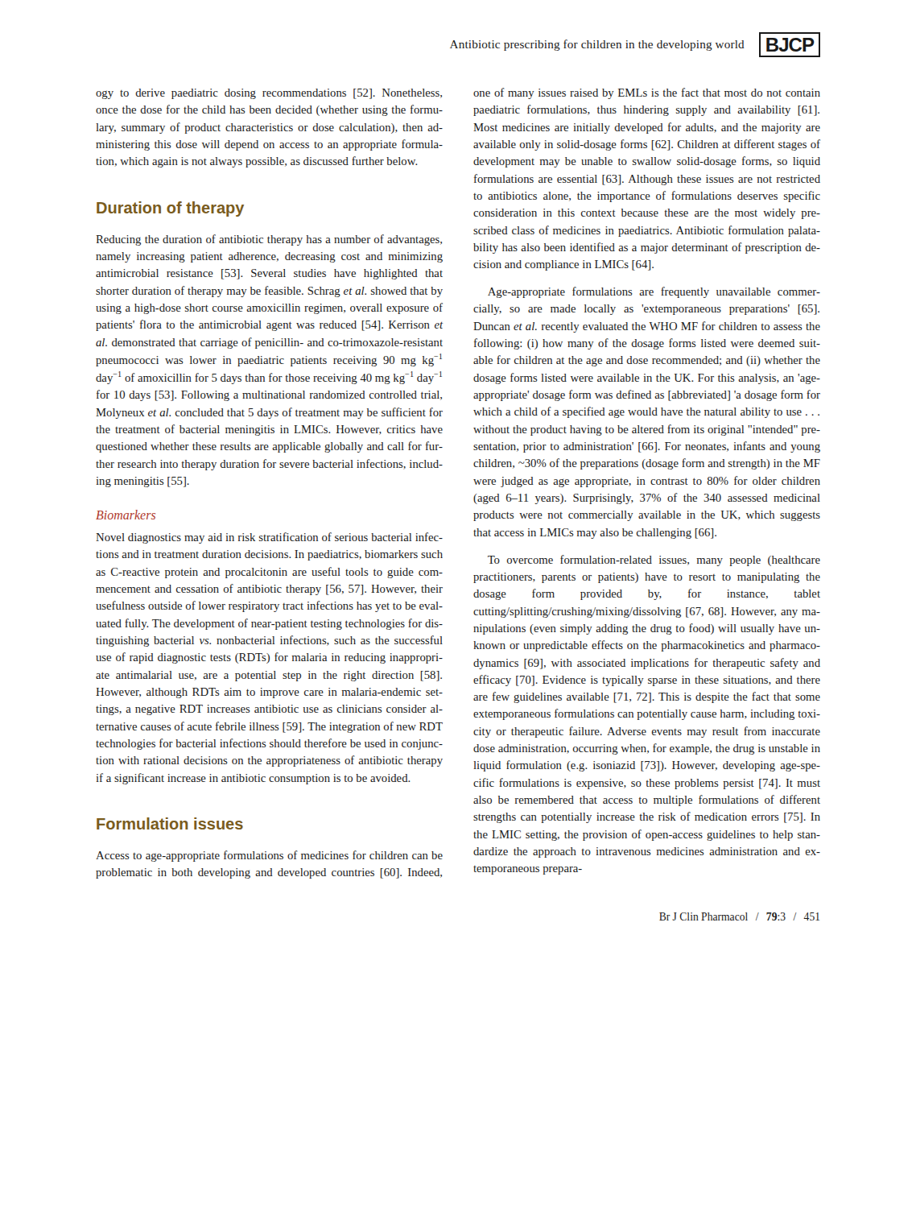Antibiotic prescribing for children in the developing world BJCP
ogy to derive paediatric dosing recommendations [52]. Nonetheless, once the dose for the child has been decided (whether using the formulary, summary of product characteristics or dose calculation), then administering this dose will depend on access to an appropriate formulation, which again is not always possible, as discussed further below.
Duration of therapy
Reducing the duration of antibiotic therapy has a number of advantages, namely increasing patient adherence, decreasing cost and minimizing antimicrobial resistance [53]. Several studies have highlighted that shorter duration of therapy may be feasible. Schrag et al. showed that by using a high-dose short course amoxicillin regimen, overall exposure of patients' flora to the antimicrobial agent was reduced [54]. Kerrison et al. demonstrated that carriage of penicillin- and co-trimoxazole-resistant pneumococci was lower in paediatric patients receiving 90 mg kg−1 day−1 of amoxicillin for 5 days than for those receiving 40 mg kg−1 day−1 for 10 days [53]. Following a multinational randomized controlled trial, Molyneux et al. concluded that 5 days of treatment may be sufficient for the treatment of bacterial meningitis in LMICs. However, critics have questioned whether these results are applicable globally and call for further research into therapy duration for severe bacterial infections, including meningitis [55].
Biomarkers
Novel diagnostics may aid in risk stratification of serious bacterial infections and in treatment duration decisions. In paediatrics, biomarkers such as C-reactive protein and procalcitonin are useful tools to guide commencement and cessation of antibiotic therapy [56, 57]. However, their usefulness outside of lower respiratory tract infections has yet to be evaluated fully. The development of near-patient testing technologies for distinguishing bacterial vs. nonbacterial infections, such as the successful use of rapid diagnostic tests (RDTs) for malaria in reducing inappropriate antimalarial use, are a potential step in the right direction [58]. However, although RDTs aim to improve care in malaria-endemic settings, a negative RDT increases antibiotic use as clinicians consider alternative causes of acute febrile illness [59]. The integration of new RDT technologies for bacterial infections should therefore be used in conjunction with rational decisions on the appropriateness of antibiotic therapy if a significant increase in antibiotic consumption is to be avoided.
Formulation issues
Access to age-appropriate formulations of medicines for children can be problematic in both developing and developed countries [60]. Indeed, one of many issues raised by EMLs is the fact that most do not contain paediatric formulations, thus hindering supply and availability [61]. Most medicines are initially developed for adults, and the majority are available only in solid-dosage forms [62]. Children at different stages of development may be unable to swallow solid-dosage forms, so liquid formulations are essential [63]. Although these issues are not restricted to antibiotics alone, the importance of formulations deserves specific consideration in this context because these are the most widely prescribed class of medicines in paediatrics. Antibiotic formulation palatability has also been identified as a major determinant of prescription decision and compliance in LMICs [64].
Age-appropriate formulations are frequently unavailable commercially, so are made locally as 'extemporaneous preparations' [65]. Duncan et al. recently evaluated the WHO MF for children to assess the following: (i) how many of the dosage forms listed were deemed suitable for children at the age and dose recommended; and (ii) whether the dosage forms listed were available in the UK. For this analysis, an 'age-appropriate' dosage form was defined as [abbreviated] 'a dosage form for which a child of a specified age would have the natural ability to use . . . without the product having to be altered from its original "intended" presentation, prior to administration' [66]. For neonates, infants and young children, ~30% of the preparations (dosage form and strength) in the MF were judged as age appropriate, in contrast to 80% for older children (aged 6–11 years). Surprisingly, 37% of the 340 assessed medicinal products were not commercially available in the UK, which suggests that access in LMICs may also be challenging [66].
To overcome formulation-related issues, many people (healthcare practitioners, parents or patients) have to resort to manipulating the dosage form provided by, for instance, tablet cutting/splitting/crushing/mixing/dissolving [67, 68]. However, any manipulations (even simply adding the drug to food) will usually have unknown or unpredictable effects on the pharmacokinetics and pharmacodynamics [69], with associated implications for therapeutic safety and efficacy [70]. Evidence is typically sparse in these situations, and there are few guidelines available [71, 72]. This is despite the fact that some extemporaneous formulations can potentially cause harm, including toxicity or therapeutic failure. Adverse events may result from inaccurate dose administration, occurring when, for example, the drug is unstable in liquid formulation (e.g. isoniazid [73]). However, developing age-specific formulations is expensive, so these problems persist [74]. It must also be remembered that access to multiple formulations of different strengths can potentially increase the risk of medication errors [75]. In the LMIC setting, the provision of open-access guidelines to help standardize the approach to intravenous medicines administration and extemporaneous prepara-
Br J Clin Pharmacol / 79:3 / 451